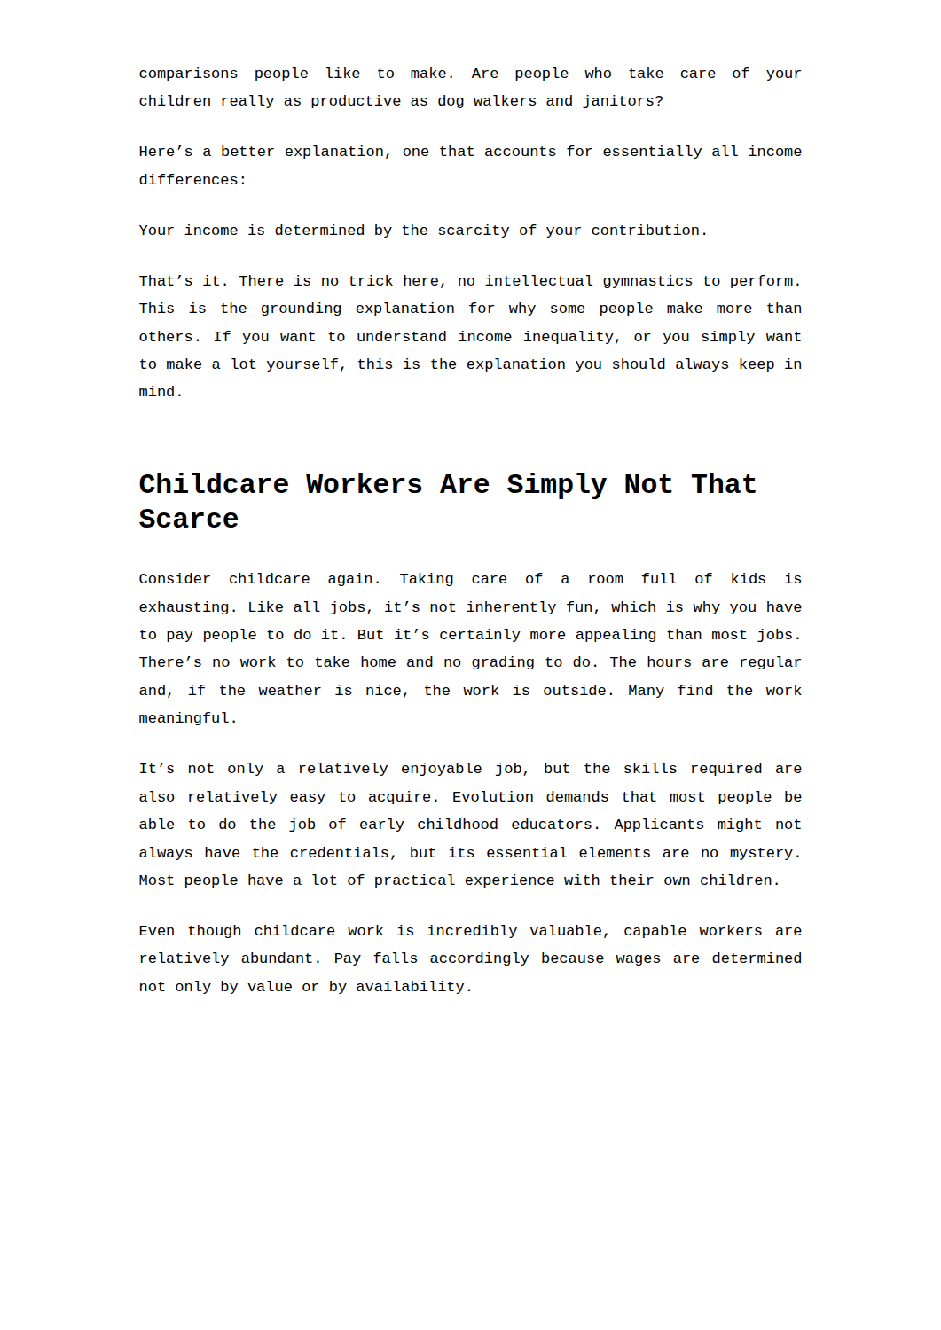comparisons people like to make. Are people who take care of your children really as productive as dog walkers and janitors?
Here’s a better explanation, one that accounts for essentially all income differences:
Your income is determined by the scarcity of your contribution.
That’s it. There is no trick here, no intellectual gymnastics to perform. This is the grounding explanation for why some people make more than others. If you want to understand income inequality, or you simply want to make a lot yourself, this is the explanation you should always keep in mind.
Childcare Workers Are Simply Not That Scarce
Consider childcare again. Taking care of a room full of kids is exhausting. Like all jobs, it’s not inherently fun, which is why you have to pay people to do it. But it’s certainly more appealing than most jobs. There’s no work to take home and no grading to do. The hours are regular and, if the weather is nice, the work is outside. Many find the work meaningful.
It’s not only a relatively enjoyable job, but the skills required are also relatively easy to acquire. Evolution demands that most people be able to do the job of early childhood educators. Applicants might not always have the credentials, but its essential elements are no mystery. Most people have a lot of practical experience with their own children.
Even though childcare work is incredibly valuable, capable workers are relatively abundant. Pay falls accordingly because wages are determined not only by value or by availability.